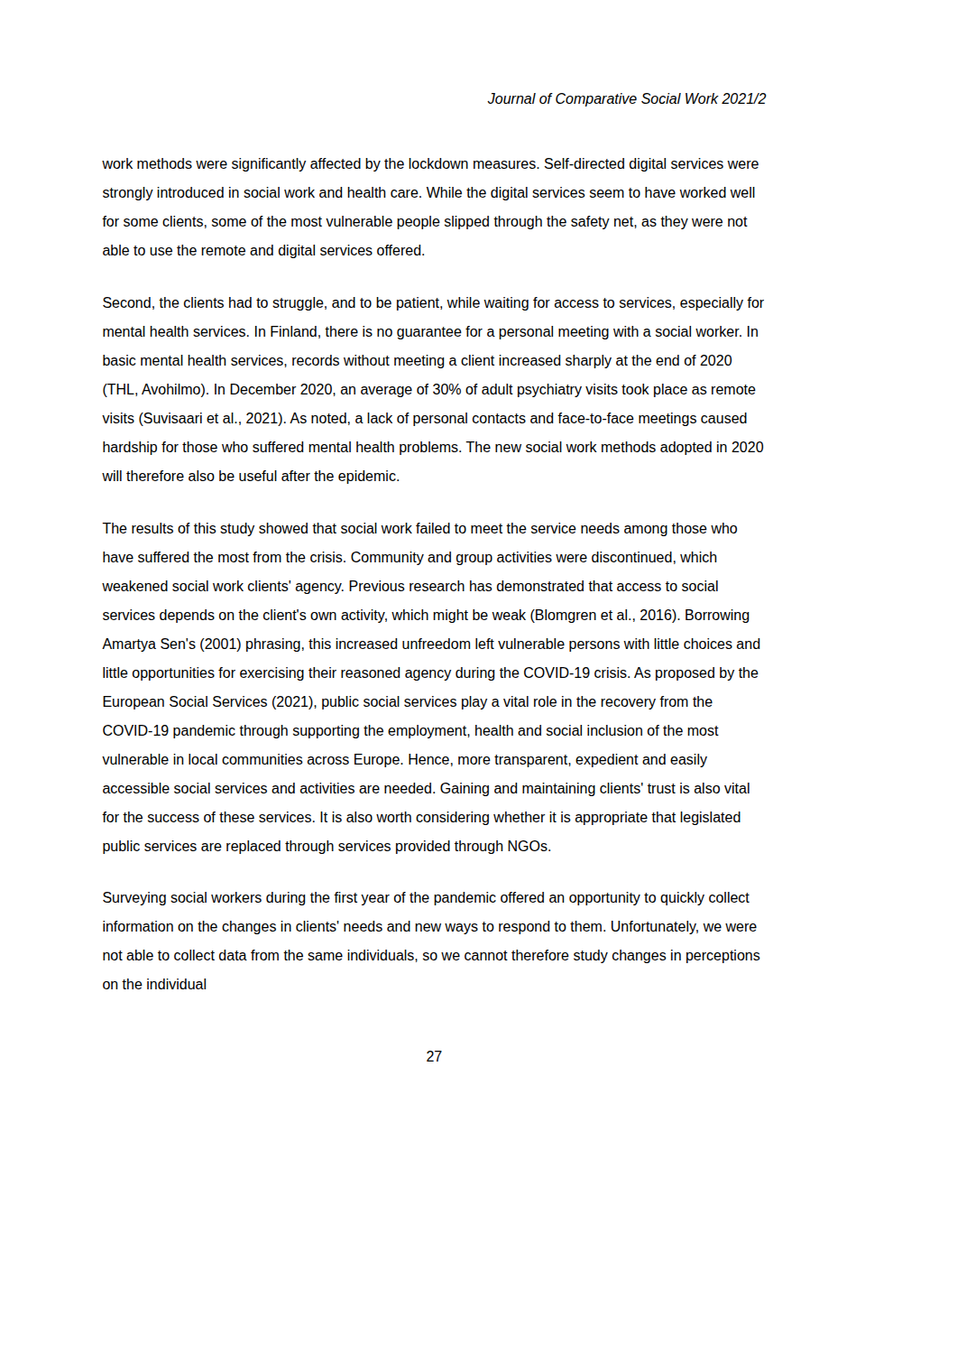Journal of Comparative Social Work 2021/2
work methods were significantly affected by the lockdown measures. Self-directed digital services were strongly introduced in social work and health care. While the digital services seem to have worked well for some clients, some of the most vulnerable people slipped through the safety net, as they were not able to use the remote and digital services offered.
Second, the clients had to struggle, and to be patient, while waiting for access to services, especially for mental health services. In Finland, there is no guarantee for a personal meeting with a social worker. In basic mental health services, records without meeting a client increased sharply at the end of 2020 (THL, Avohilmo). In December 2020, an average of 30% of adult psychiatry visits took place as remote visits (Suvisaari et al., 2021). As noted, a lack of personal contacts and face-to-face meetings caused hardship for those who suffered mental health problems. The new social work methods adopted in 2020 will therefore also be useful after the epidemic.
The results of this study showed that social work failed to meet the service needs among those who have suffered the most from the crisis. Community and group activities were discontinued, which weakened social work clients' agency. Previous research has demonstrated that access to social services depends on the client's own activity, which might be weak (Blomgren et al., 2016). Borrowing Amartya Sen's (2001) phrasing, this increased unfreedom left vulnerable persons with little choices and little opportunities for exercising their reasoned agency during the COVID-19 crisis. As proposed by the European Social Services (2021), public social services play a vital role in the recovery from the COVID-19 pandemic through supporting the employment, health and social inclusion of the most vulnerable in local communities across Europe. Hence, more transparent, expedient and easily accessible social services and activities are needed. Gaining and maintaining clients' trust is also vital for the success of these services. It is also worth considering whether it is appropriate that legislated public services are replaced through services provided through NGOs.
Surveying social workers during the first year of the pandemic offered an opportunity to quickly collect information on the changes in clients' needs and new ways to respond to them. Unfortunately, we were not able to collect data from the same individuals, so we cannot therefore study changes in perceptions on the individual
27